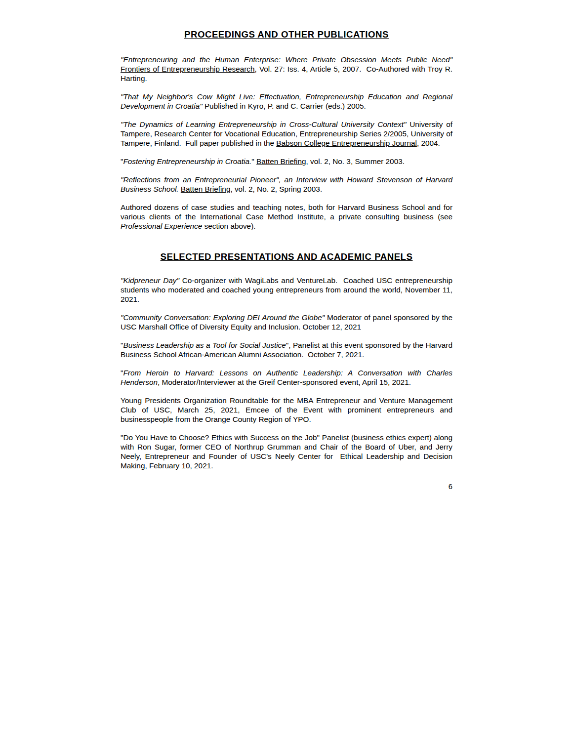PROCEEDINGS AND OTHER PUBLICATIONS
"Entrepreneuring and the Human Enterprise: Where Private Obsession Meets Public Need" Frontiers of Entrepreneurship Research, Vol. 27: Iss. 4, Article 5, 2007. Co-Authored with Troy R. Harting.
"That My Neighbor's Cow Might Live: Effectuation, Entrepreneurship Education and Regional Development in Croatia" Published in Kyro, P. and C. Carrier (eds.) 2005.
"The Dynamics of Learning Entrepreneurship in Cross-Cultural University Context" University of Tampere, Research Center for Vocational Education, Entrepreneurship Series 2/2005, University of Tampere, Finland. Full paper published in the Babson College Entrepreneurship Journal, 2004.
"Fostering Entrepreneurship in Croatia." Batten Briefing, vol. 2, No. 3, Summer 2003.
"Reflections from an Entrepreneurial Pioneer", an Interview with Howard Stevenson of Harvard Business School. Batten Briefing, vol. 2, No. 2, Spring 2003.
Authored dozens of case studies and teaching notes, both for Harvard Business School and for various clients of the International Case Method Institute, a private consulting business (see Professional Experience section above).
SELECTED PRESENTATIONS AND ACADEMIC PANELS
"Kidpreneur Day" Co-organizer with WagiLabs and VentureLab. Coached USC entrepreneurship students who moderated and coached young entrepreneurs from around the world, November 11, 2021.
"Community Conversation: Exploring DEI Around the Globe" Moderator of panel sponsored by the USC Marshall Office of Diversity Equity and Inclusion. October 12, 2021
"Business Leadership as a Tool for Social Justice", Panelist at this event sponsored by the Harvard Business School African-American Alumni Association. October 7, 2021.
"From Heroin to Harvard: Lessons on Authentic Leadership: A Conversation with Charles Henderson, Moderator/Interviewer at the Greif Center-sponsored event, April 15, 2021.
Young Presidents Organization Roundtable for the MBA Entrepreneur and Venture Management Club of USC, March 25, 2021, Emcee of the Event with prominent entrepreneurs and businesspeople from the Orange County Region of YPO.
"Do You Have to Choose? Ethics with Success on the Job" Panelist (business ethics expert) along with Ron Sugar, former CEO of Northrup Grumman and Chair of the Board of Uber, and Jerry Neely, Entrepreneur and Founder of USC's Neely Center for Ethical Leadership and Decision Making, February 10, 2021.
6